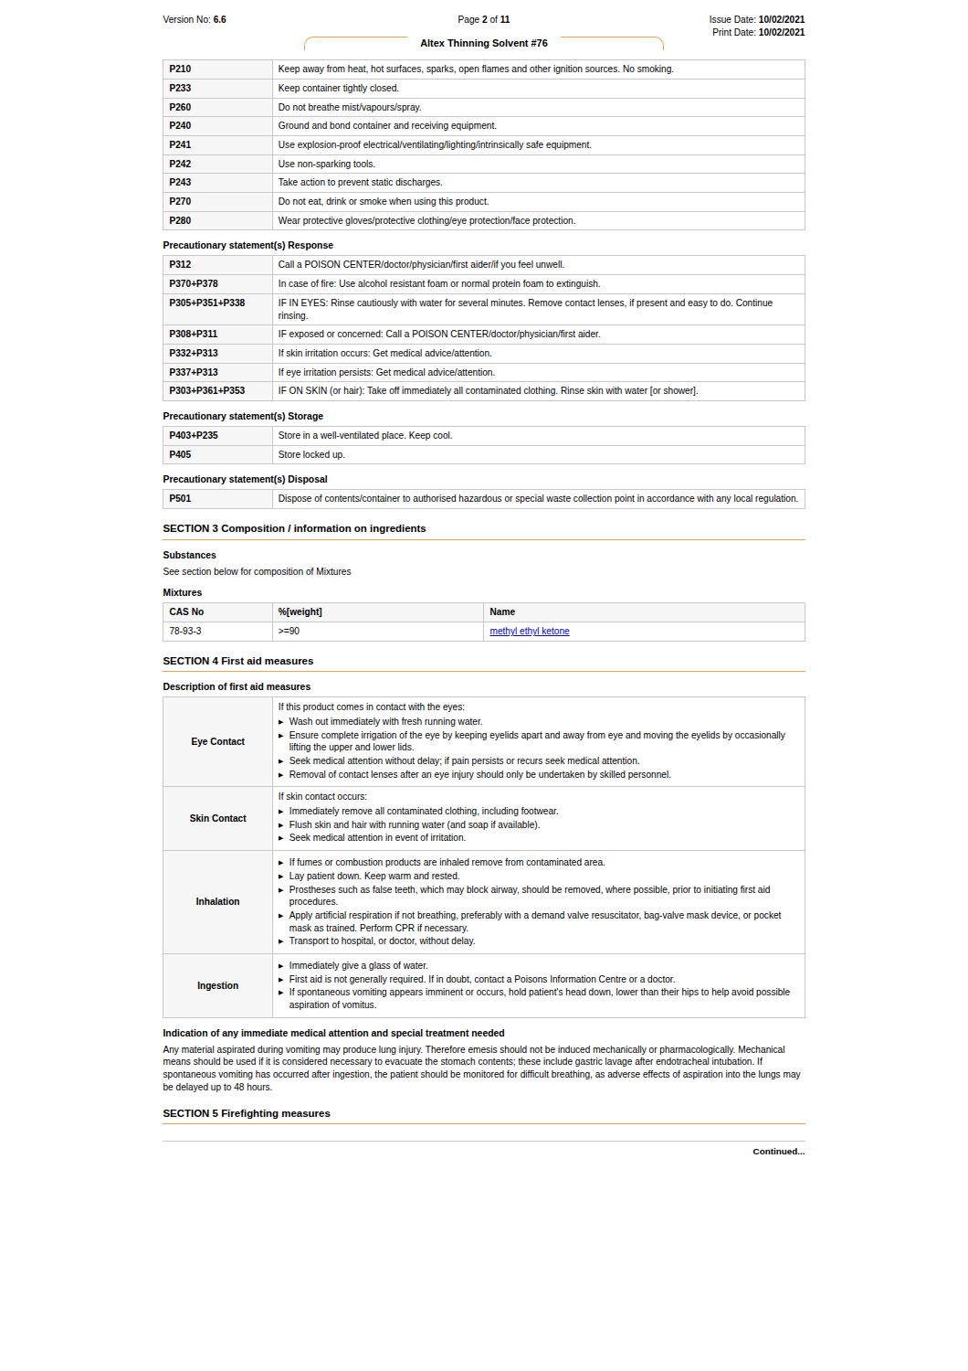Version No: 6.6
Page 2 of 11
Issue Date: 10/02/2021
Print Date: 10/02/2021
Altex Thinning Solvent #76
| P210 | Keep away from heat, hot surfaces, sparks, open flames and other ignition sources. No smoking. |
| P233 | Keep container tightly closed. |
| P260 | Do not breathe mist/vapours/spray. |
| P240 | Ground and bond container and receiving equipment. |
| P241 | Use explosion-proof electrical/ventilating/lighting/intrinsically safe equipment. |
| P242 | Use non-sparking tools. |
| P243 | Take action to prevent static discharges. |
| P270 | Do not eat, drink or smoke when using this product. |
| P280 | Wear protective gloves/protective clothing/eye protection/face protection. |
Precautionary statement(s) Response
| P312 | Call a POISON CENTER/doctor/physician/first aider/if you feel unwell. |
| P370+P378 | In case of fire: Use alcohol resistant foam or normal protein foam to extinguish. |
| P305+P351+P338 | IF IN EYES: Rinse cautiously with water for several minutes. Remove contact lenses, if present and easy to do. Continue rinsing. |
| P308+P311 | IF exposed or concerned: Call a POISON CENTER/doctor/physician/first aider. |
| P332+P313 | If skin irritation occurs: Get medical advice/attention. |
| P337+P313 | If eye irritation persists: Get medical advice/attention. |
| P303+P361+P353 | IF ON SKIN (or hair): Take off immediately all contaminated clothing. Rinse skin with water [or shower]. |
Precautionary statement(s) Storage
| P403+P235 | Store in a well-ventilated place. Keep cool. |
| P405 | Store locked up. |
Precautionary statement(s) Disposal
| P501 | Dispose of contents/container to authorised hazardous or special waste collection point in accordance with any local regulation. |
SECTION 3 Composition / information on ingredients
Substances
See section below for composition of Mixtures
Mixtures
| CAS No | %[weight] | Name |
| --- | --- | --- |
| 78-93-3 | >=90 | methyl ethyl ketone |
SECTION 4 First aid measures
Description of first aid measures
| Eye Contact | If this product comes in contact with the eyes: Wash out immediately with fresh running water. Ensure complete irrigation of the eye by keeping eyelids apart and away from eye and moving the eyelids by occasionally lifting the upper and lower lids. Seek medical attention without delay; if pain persists or recurs seek medical attention. Removal of contact lenses after an eye injury should only be undertaken by skilled personnel. |
| Skin Contact | If skin contact occurs: Immediately remove all contaminated clothing, including footwear. Flush skin and hair with running water (and soap if available). Seek medical attention in event of irritation. |
| Inhalation | If fumes or combustion products are inhaled remove from contaminated area. Lay patient down. Keep warm and rested. Prostheses such as false teeth, which may block airway, should be removed, where possible, prior to initiating first aid procedures. Apply artificial respiration if not breathing, preferably with a demand valve resuscitator, bag-valve mask device, or pocket mask as trained. Perform CPR if necessary. Transport to hospital, or doctor, without delay. |
| Ingestion | Immediately give a glass of water. First aid is not generally required. If in doubt, contact a Poisons Information Centre or a doctor. If spontaneous vomiting appears imminent or occurs, hold patient's head down, lower than their hips to help avoid possible aspiration of vomitus. |
Indication of any immediate medical attention and special treatment needed
Any material aspirated during vomiting may produce lung injury. Therefore emesis should not be induced mechanically or pharmacologically. Mechanical means should be used if it is considered necessary to evacuate the stomach contents; these include gastric lavage after endotracheal intubation. If spontaneous vomiting has occurred after ingestion, the patient should be monitored for difficult breathing, as adverse effects of aspiration into the lungs may be delayed up to 48 hours.
SECTION 5 Firefighting measures
Continued...